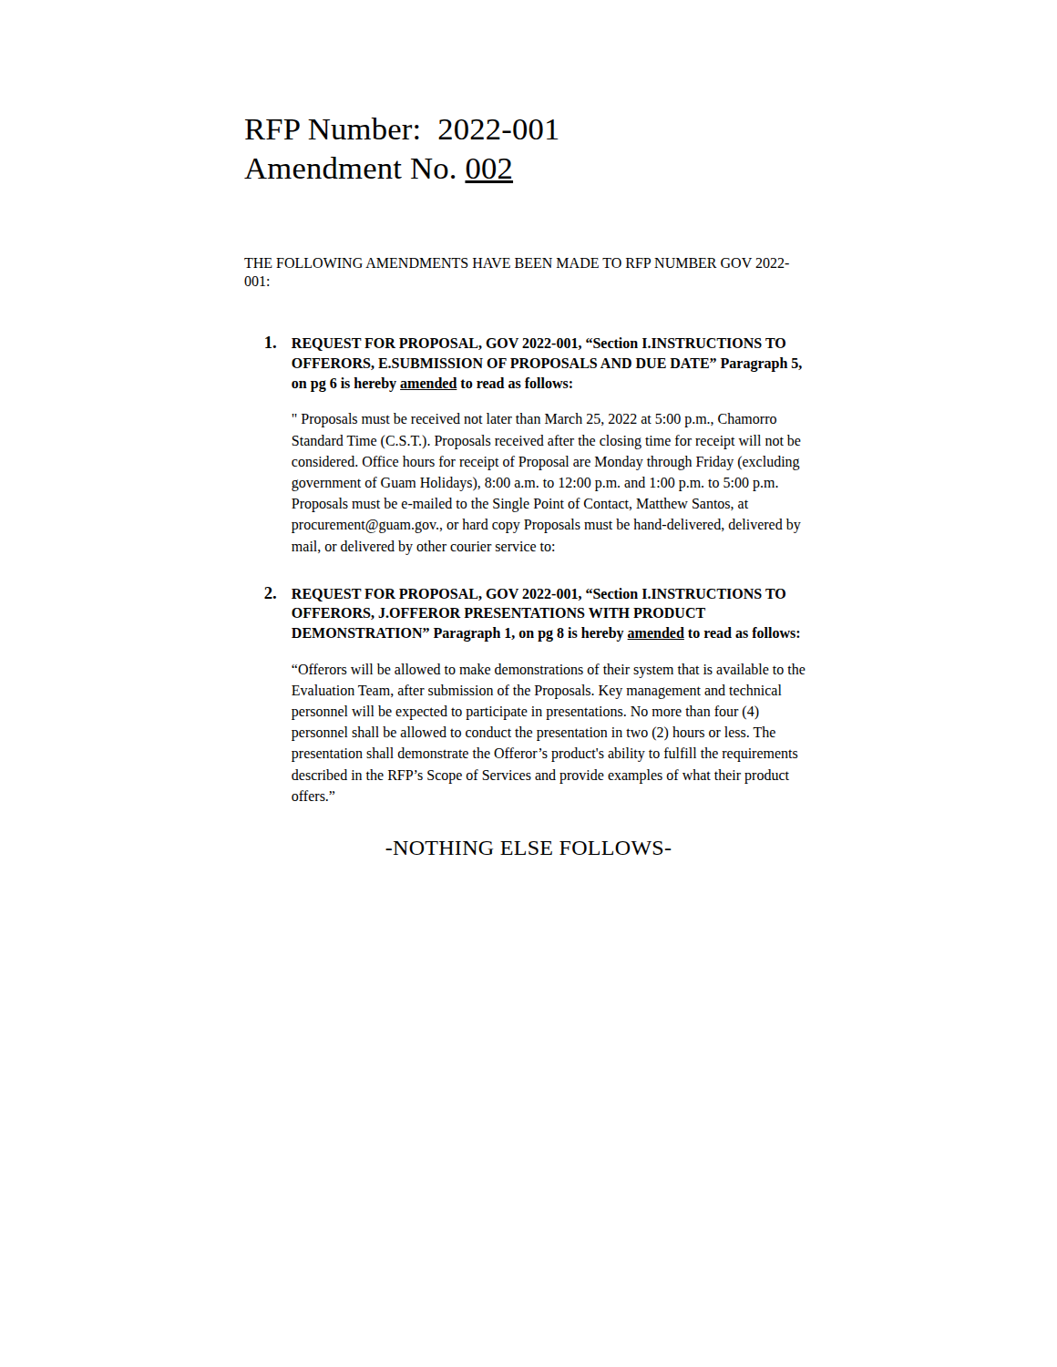RFP Number: 2022-001
Amendment No. 002
The following amendments have been made to RFP Number GOV 2022-001:
REQUEST FOR PROPOSAL, GOV 2022-001, “Section I.INSTRUCTIONS TO OFFERORS, E.SUBMISSION OF PROPOSALS AND DUE DATE” Paragraph 5, on pg 6 is hereby amended to read as follows:
" Proposals must be received not later than March 25, 2022 at 5:00 p.m., Chamorro Standard Time (C.S.T.). Proposals received after the closing time for receipt will not be considered. Office hours for receipt of Proposal are Monday through Friday (excluding government of Guam Holidays), 8:00 a.m. to 12:00 p.m. and 1:00 p.m. to 5:00 p.m. Proposals must be e-mailed to the Single Point of Contact, Matthew Santos, at procurement@guam.gov., or hard copy Proposals must be hand-delivered, delivered by mail, or delivered by other courier service to:
REQUEST FOR PROPOSAL, GOV 2022-001, “Section I.INSTRUCTIONS TO OFFERORS, J.OFFEROR PRESENTATIONS WITH PRODUCT DEMONSTRATION” Paragraph 1, on pg 8 is hereby amended to read as follows:
“Offerors will be allowed to make demonstrations of their system that is available to the Evaluation Team, after submission of the Proposals. Key management and technical personnel will be expected to participate in presentations. No more than four (4) personnel shall be allowed to conduct the presentation in two (2) hours or less. The presentation shall demonstrate the Offeror’s product's ability to fulfill the requirements described in the RFP’s Scope of Services and provide examples of what their product offers.”
-NOTHING ELSE FOLLOWS-